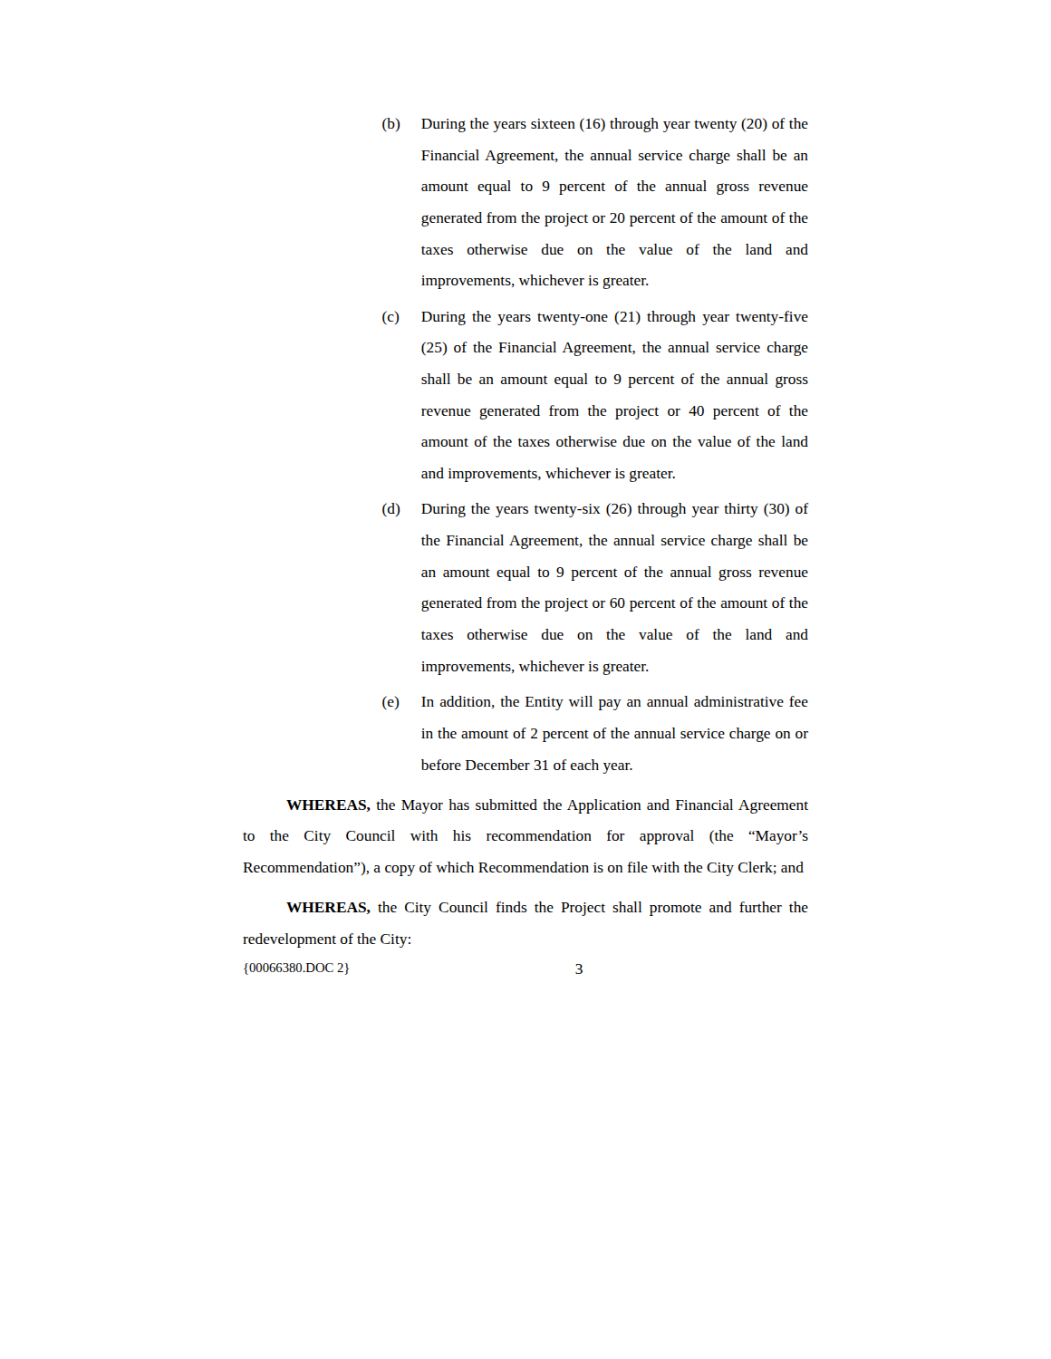(b) During the years sixteen (16) through year twenty (20) of the Financial Agreement, the annual service charge shall be an amount equal to 9 percent of the annual gross revenue generated from the project or 20 percent of the amount of the taxes otherwise due on the value of the land and improvements, whichever is greater.
(c) During the years twenty-one (21) through year twenty-five (25) of the Financial Agreement, the annual service charge shall be an amount equal to 9 percent of the annual gross revenue generated from the project or 40 percent of the amount of the taxes otherwise due on the value of the land and improvements, whichever is greater.
(d) During the years twenty-six (26) through year thirty (30) of the Financial Agreement, the annual service charge shall be an amount equal to 9 percent of the annual gross revenue generated from the project or 60 percent of the amount of the taxes otherwise due on the value of the land and improvements, whichever is greater.
(e) In addition, the Entity will pay an annual administrative fee in the amount of 2 percent of the annual service charge on or before December 31 of each year.
WHEREAS, the Mayor has submitted the Application and Financial Agreement to the City Council with his recommendation for approval (the “Mayor’s Recommendation”), a copy of which Recommendation is on file with the City Clerk; and
WHEREAS, the City Council finds the Project shall promote and further the redevelopment of the City:
{00066380.DOC 2}
3